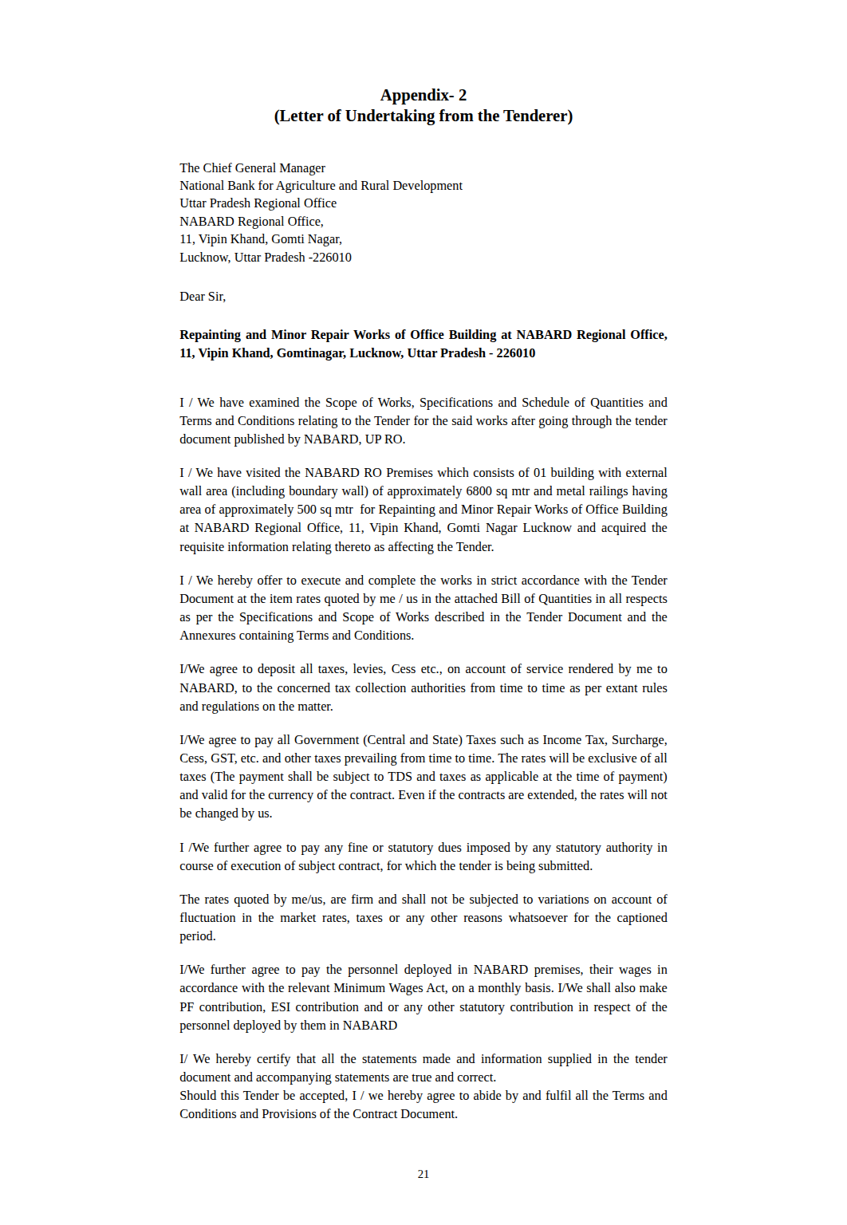Appendix- 2
(Letter of Undertaking from the Tenderer)
The Chief General Manager
National Bank for Agriculture and Rural Development
Uttar Pradesh Regional Office
NABARD Regional Office,
11, Vipin Khand, Gomti Nagar,
Lucknow, Uttar Pradesh -226010
Dear Sir,
Repainting and Minor Repair Works of Office Building at NABARD Regional Office, 11, Vipin Khand, Gomtinagar, Lucknow, Uttar Pradesh - 226010
I / We have examined the Scope of Works, Specifications and Schedule of Quantities and Terms and Conditions relating to the Tender for the said works after going through the tender document published by NABARD, UP RO.
I / We have visited the NABARD RO Premises which consists of 01 building with external wall area (including boundary wall) of approximately 6800 sq mtr and metal railings having area of approximately 500 sq mtr for Repainting and Minor Repair Works of Office Building at NABARD Regional Office, 11, Vipin Khand, Gomti Nagar Lucknow and acquired the requisite information relating thereto as affecting the Tender.
I / We hereby offer to execute and complete the works in strict accordance with the Tender Document at the item rates quoted by me / us in the attached Bill of Quantities in all respects as per the Specifications and Scope of Works described in the Tender Document and the Annexures containing Terms and Conditions.
I/We agree to deposit all taxes, levies, Cess etc., on account of service rendered by me to NABARD, to the concerned tax collection authorities from time to time as per extant rules and regulations on the matter.
I/We agree to pay all Government (Central and State) Taxes such as Income Tax, Surcharge, Cess, GST, etc. and other taxes prevailing from time to time. The rates will be exclusive of all taxes (The payment shall be subject to TDS and taxes as applicable at the time of payment) and valid for the currency of the contract. Even if the contracts are extended, the rates will not be changed by us.
I /We further agree to pay any fine or statutory dues imposed by any statutory authority in course of execution of subject contract, for which the tender is being submitted.
The rates quoted by me/us, are firm and shall not be subjected to variations on account of fluctuation in the market rates, taxes or any other reasons whatsoever for the captioned period.
I/We further agree to pay the personnel deployed in NABARD premises, their wages in accordance with the relevant Minimum Wages Act, on a monthly basis. I/We shall also make PF contribution, ESI contribution and or any other statutory contribution in respect of the personnel deployed by them in NABARD
I/ We hereby certify that all the statements made and information supplied in the tender document and accompanying statements are true and correct.
Should this Tender be accepted, I / we hereby agree to abide by and fulfil all the Terms and Conditions and Provisions of the Contract Document.
21